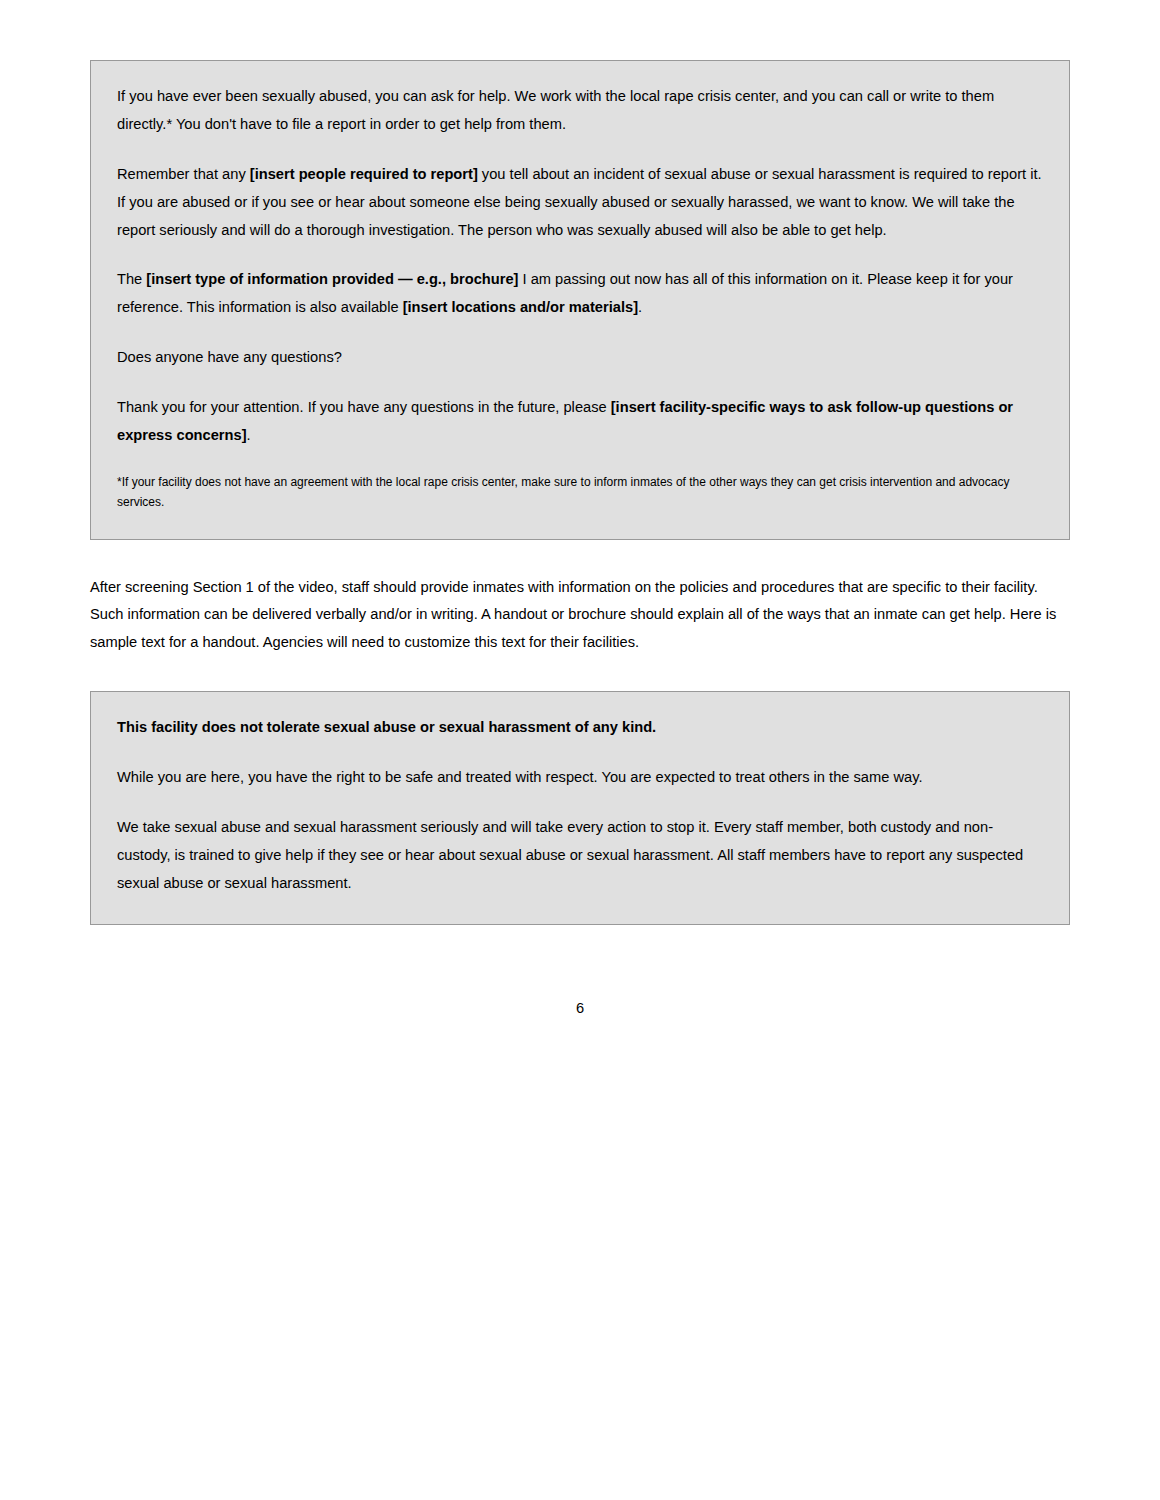If you have ever been sexually abused, you can ask for help. We work with the local rape crisis center, and you can call or write to them directly.* You don't have to file a report in order to get help from them.
Remember that any [insert people required to report] you tell about an incident of sexual abuse or sexual harassment is required to report it. If you are abused or if you see or hear about someone else being sexually abused or sexually harassed, we want to know. We will take the report seriously and will do a thorough investigation. The person who was sexually abused will also be able to get help.
The [insert type of information provided — e.g., brochure] I am passing out now has all of this information on it. Please keep it for your reference. This information is also available [insert locations and/or materials].
Does anyone have any questions?
Thank you for your attention. If you have any questions in the future, please [insert facility-specific ways to ask follow-up questions or express concerns].
*If your facility does not have an agreement with the local rape crisis center, make sure to inform inmates of the other ways they can get crisis intervention and advocacy services.
After screening Section 1 of the video, staff should provide inmates with information on the policies and procedures that are specific to their facility. Such information can be delivered verbally and/or in writing. A handout or brochure should explain all of the ways that an inmate can get help. Here is sample text for a handout. Agencies will need to customize this text for their facilities.
This facility does not tolerate sexual abuse or sexual harassment of any kind.
While you are here, you have the right to be safe and treated with respect. You are expected to treat others in the same way.
We take sexual abuse and sexual harassment seriously and will take every action to stop it. Every staff member, both custody and non-custody, is trained to give help if they see or hear about sexual abuse or sexual harassment. All staff members have to report any suspected sexual abuse or sexual harassment.
6